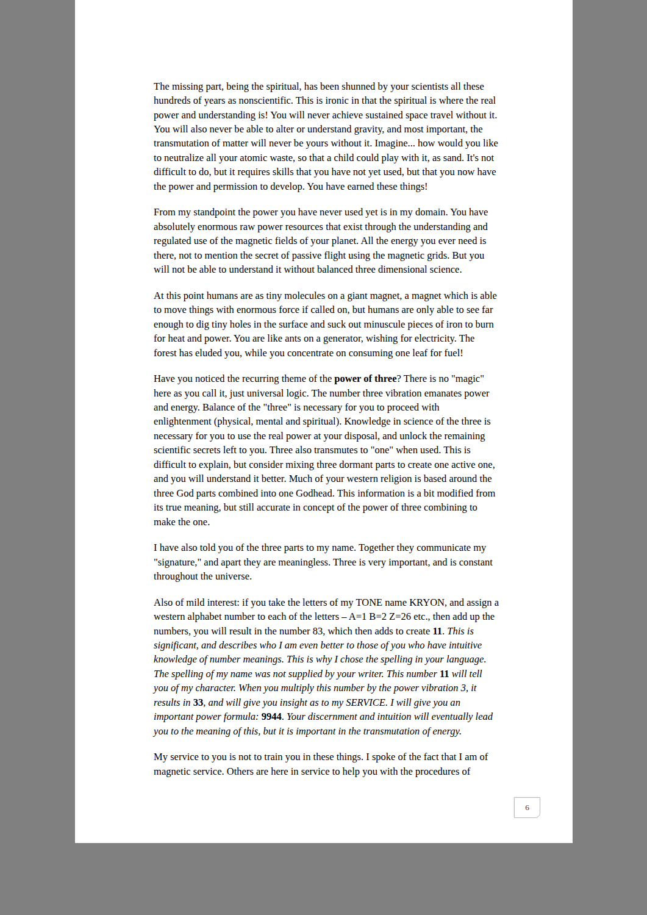The missing part, being the spiritual, has been shunned by your scientists all these hundreds of years as nonscientific. This is ironic in that the spiritual is where the real power and understanding is! You will never achieve sustained space travel without it. You will also never be able to alter or understand gravity, and most important, the transmutation of matter will never be yours without it. Imagine... how would you like to neutralize all your atomic waste, so that a child could play with it, as sand. It's not difficult to do, but it requires skills that you have not yet used, but that you now have the power and permission to develop. You have earned these things!
From my standpoint the power you have never used yet is in my domain. You have absolutely enormous raw power resources that exist through the understanding and regulated use of the magnetic fields of your planet. All the energy you ever need is there, not to mention the secret of passive flight using the magnetic grids. But you will not be able to understand it without balanced three dimensional science.
At this point humans are as tiny molecules on a giant magnet, a magnet which is able to move things with enormous force if called on, but humans are only able to see far enough to dig tiny holes in the surface and suck out minuscule pieces of iron to burn for heat and power. You are like ants on a generator, wishing for electricity. The forest has eluded you, while you concentrate on consuming one leaf for fuel!
Have you noticed the recurring theme of the power of three? There is no "magic" here as you call it, just universal logic. The number three vibration emanates power and energy. Balance of the "three" is necessary for you to proceed with enlightenment (physical, mental and spiritual). Knowledge in science of the three is necessary for you to use the real power at your disposal, and unlock the remaining scientific secrets left to you. Three also transmutes to "one" when used. This is difficult to explain, but consider mixing three dormant parts to create one active one, and you will understand it better. Much of your western religion is based around the three God parts combined into one Godhead. This information is a bit modified from its true meaning, but still accurate in concept of the power of three combining to make the one.
I have also told you of the three parts to my name. Together they communicate my "signature," and apart they are meaningless. Three is very important, and is constant throughout the universe.
Also of mild interest: if you take the letters of my TONE name KRYON, and assign a western alphabet number to each of the letters – A=1 B=2 Z=26 etc., then add up the numbers, you will result in the number 83, which then adds to create 11. This is significant, and describes who I am even better to those of you who have intuitive knowledge of number meanings. This is why I chose the spelling in your language. The spelling of my name was not supplied by your writer. This number 11 will tell you of my character. When you multiply this number by the power vibration 3, it results in 33, and will give you insight as to my SERVICE. I will give you an important power formula: 9944. Your discernment and intuition will eventually lead you to the meaning of this, but it is important in the transmutation of energy.
My service to you is not to train you in these things. I spoke of the fact that I am of magnetic service. Others are here in service to help you with the procedures of
6